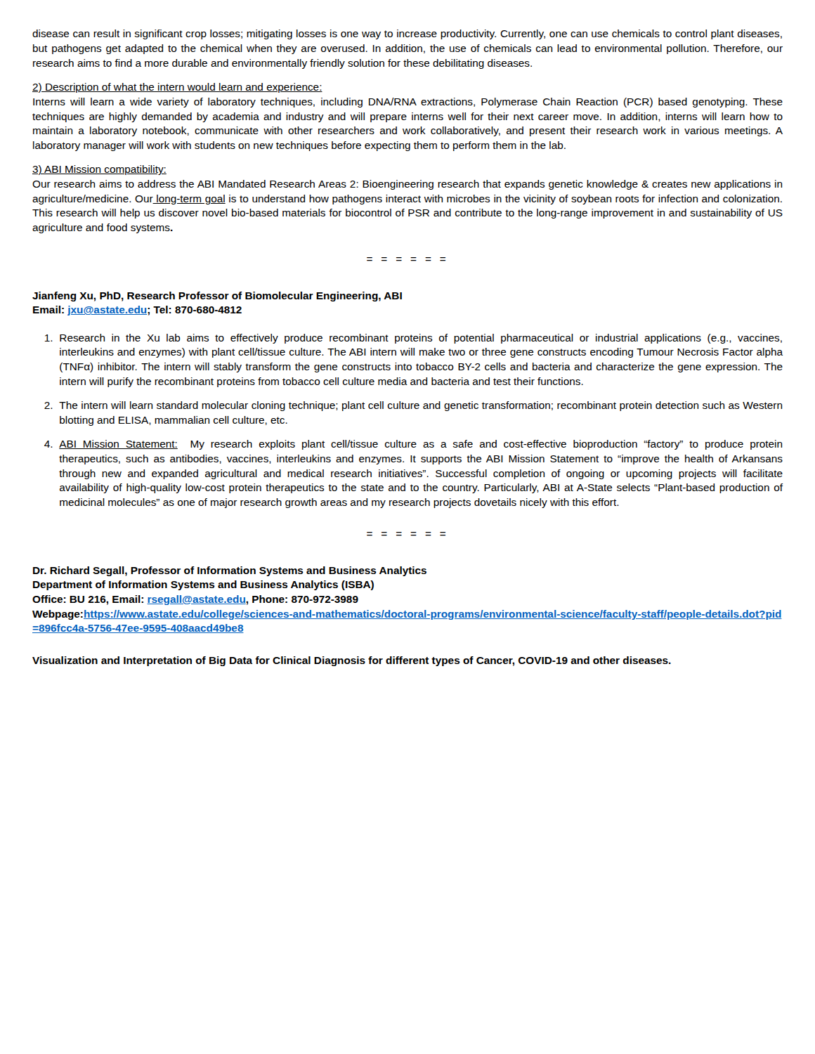disease can result in significant crop losses; mitigating losses is one way to increase productivity. Currently, one can use chemicals to control plant diseases, but pathogens get adapted to the chemical when they are overused. In addition, the use of chemicals can lead to environmental pollution. Therefore, our research aims to find a more durable and environmentally friendly solution for these debilitating diseases.
2) Description of what the intern would learn and experience:
Interns will learn a wide variety of laboratory techniques, including DNA/RNA extractions, Polymerase Chain Reaction (PCR) based genotyping. These techniques are highly demanded by academia and industry and will prepare interns well for their next career move. In addition, interns will learn how to maintain a laboratory notebook, communicate with other researchers and work collaboratively, and present their research work in various meetings. A laboratory manager will work with students on new techniques before expecting them to perform them in the lab.
3) ABI Mission compatibility:
Our research aims to address the ABI Mandated Research Areas 2: Bioengineering research that expands genetic knowledge & creates new applications in agriculture/medicine. Our long-term goal is to understand how pathogens interact with microbes in the vicinity of soybean roots for infection and colonization. This research will help us discover novel bio-based materials for biocontrol of PSR and contribute to the long-range improvement in and sustainability of US agriculture and food systems.
= = = = = =
Jianfeng Xu, PhD, Research Professor of Biomolecular Engineering, ABI
Email: jxu@astate.edu; Tel: 870-680-4812
Research in the Xu lab aims to effectively produce recombinant proteins of potential pharmaceutical or industrial applications (e.g., vaccines, interleukins and enzymes) with plant cell/tissue culture. The ABI intern will make two or three gene constructs encoding Tumour Necrosis Factor alpha (TNFα) inhibitor. The intern will stably transform the gene constructs into tobacco BY-2 cells and bacteria and characterize the gene expression. The intern will purify the recombinant proteins from tobacco cell culture media and bacteria and test their functions.
The intern will learn standard molecular cloning technique; plant cell culture and genetic transformation; recombinant protein detection such as Western blotting and ELISA, mammalian cell culture, etc.
ABI Mission Statement: My research exploits plant cell/tissue culture as a safe and cost-effective bioproduction “factory” to produce protein therapeutics, such as antibodies, vaccines, interleukins and enzymes. It supports the ABI Mission Statement to “improve the health of Arkansans through new and expanded agricultural and medical research initiatives”. Successful completion of ongoing or upcoming projects will facilitate availability of high-quality low-cost protein therapeutics to the state and to the country. Particularly, ABI at A-State selects “Plant-based production of medicinal molecules” as one of major research growth areas and my research projects dovetails nicely with this effort.
= = = = = =
Dr. Richard Segall, Professor of Information Systems and Business Analytics
Department of Information Systems and Business Analytics (ISBA)
Office: BU 216, Email: rsegall@astate.edu, Phone: 870-972-3989
Webpage:https://www.astate.edu/college/sciences-and-mathematics/doctoral-programs/environmental-science/faculty-staff/people-details.dot?pid=896fcc4a-5756-47ee-9595-408aacd49be8
Visualization and Interpretation of Big Data for Clinical Diagnosis for different types of Cancer, COVID-19 and other diseases.